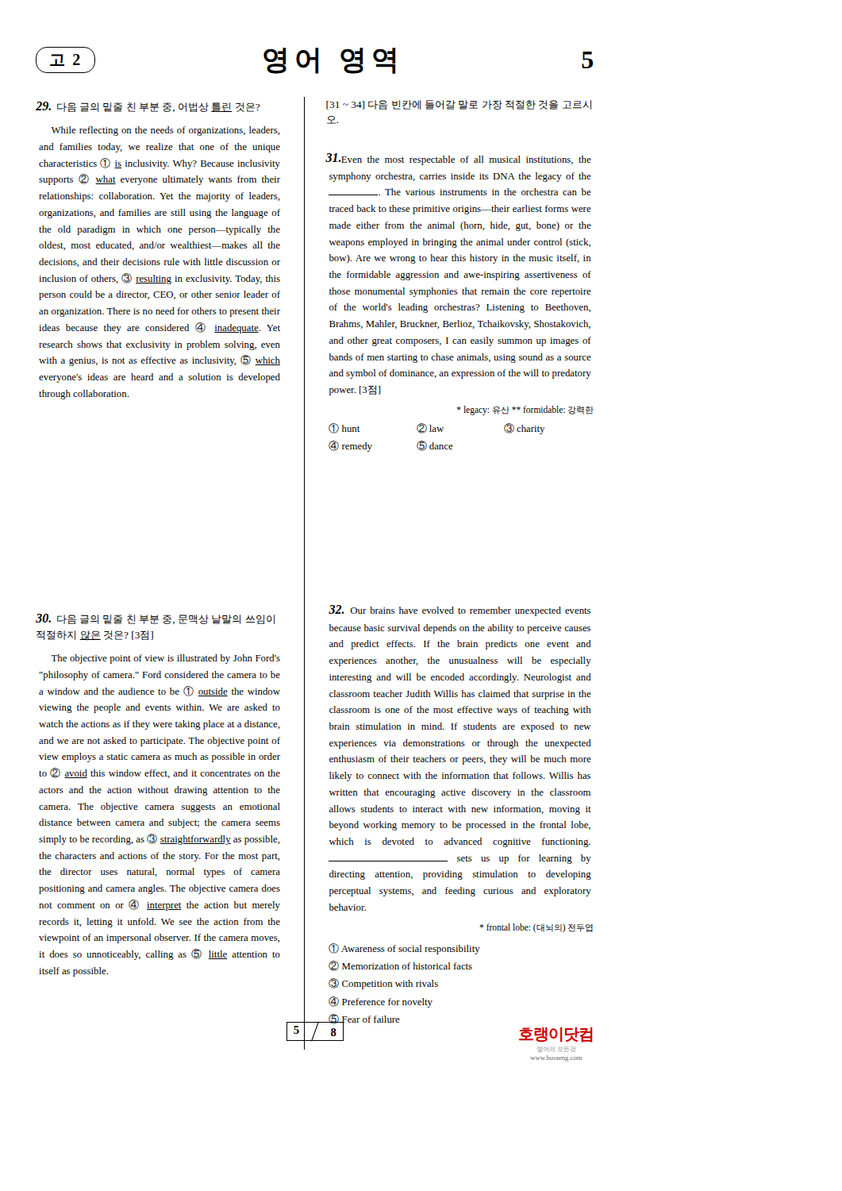고 2
영어 영역
5
29. 다음 글의 밑줄 친 부분 중, 어법상 틀린 것은?
While reflecting on the needs of organizations, leaders, and families today, we realize that one of the unique characteristics ① is inclusivity. Why? Because inclusivity supports ② what everyone ultimately wants from their relationships: collaboration. Yet the majority of leaders, organizations, and families are still using the language of the old paradigm in which one person—typically the oldest, most educated, and/or wealthiest—makes all the decisions, and their decisions rule with little discussion or inclusion of others, ③ resulting in exclusivity. Today, this person could be a director, CEO, or other senior leader of an organization. There is no need for others to present their ideas because they are considered ④ inadequate. Yet research shows that exclusivity in problem solving, even with a genius, is not as effective as inclusivity, ⑤ which everyone's ideas are heard and a solution is developed through collaboration.
30. 다음 글의 밑줄 친 부분 중, 문맥상 낱말의 쓰임이 적절하지 않은 것은? [3점]
The objective point of view is illustrated by John Ford's "philosophy of camera." Ford considered the camera to be a window and the audience to be ① outside the window viewing the people and events within. We are asked to watch the actions as if they were taking place at a distance, and we are not asked to participate. The objective point of view employs a static camera as much as possible in order to ② avoid this window effect, and it concentrates on the actors and the action without drawing attention to the camera. The objective camera suggests an emotional distance between camera and subject; the camera seems simply to be recording, as ③ straightforwardly as possible, the characters and actions of the story. For the most part, the director uses natural, normal types of camera positioning and camera angles. The objective camera does not comment on or ④ interpret the action but merely records it, letting it unfold. We see the action from the viewpoint of an impersonal observer. If the camera moves, it does so unnoticeably, calling as ⑤ little attention to itself as possible.
[31 ~ 34] 다음 빈칸에 들어갈 말로 가장 적절한 것을 고르시오.
31.
Even the most respectable of all musical institutions, the symphony orchestra, carries inside its DNA the legacy of the . The various instruments in the orchestra can be traced back to these primitive origins—their earliest forms were made either from the animal (horn, hide, gut, bone) or the weapons employed in bringing the animal under control (stick, bow). Are we wrong to hear this history in the music itself, in the formidable aggression and awe-inspiring assertiveness of those monumental symphonies that remain the core repertoire of the world's leading orchestras? Listening to Beethoven, Brahms, Mahler, Bruckner, Berlioz, Tchaikovsky, Shostakovich, and other great composers, I can easily summon up images of bands of men starting to chase animals, using sound as a source and symbol of dominance, an expression of the will to predatory power. [3점]
* legacy: 유산 ** formidable: 강력한
① hunt ② law ③ charity ④ remedy ⑤ dance
32. Our brains have evolved to remember unexpected events because basic survival depends on the ability to perceive causes and predict effects. If the brain predicts one event and experiences another, the unusualness will be especially interesting and will be encoded accordingly. Neurologist and classroom teacher Judith Willis has claimed that surprise in the classroom is one of the most effective ways of teaching with brain stimulation in mind. If students are exposed to new experiences via demonstrations or through the unexpected enthusiasm of their teachers or peers, they will be much more likely to connect with the information that follows. Willis has written that encouraging active discovery in the classroom allows students to interact with new information, moving it beyond working memory to be processed in the frontal lobe, which is devoted to advanced cognitive functioning. sets us up for learning by directing attention, providing stimulation to developing perceptual systems, and feeding curious and exploratory behavior.
* frontal lobe: (대뇌의) 전두엽
① Awareness of social responsibility
② Memorization of historical facts
③ Competition with rivals
④ Preference for novelty
⑤ Fear of failure
5 8
호랭이닷컴영어의 모든것
www.horaeng.com